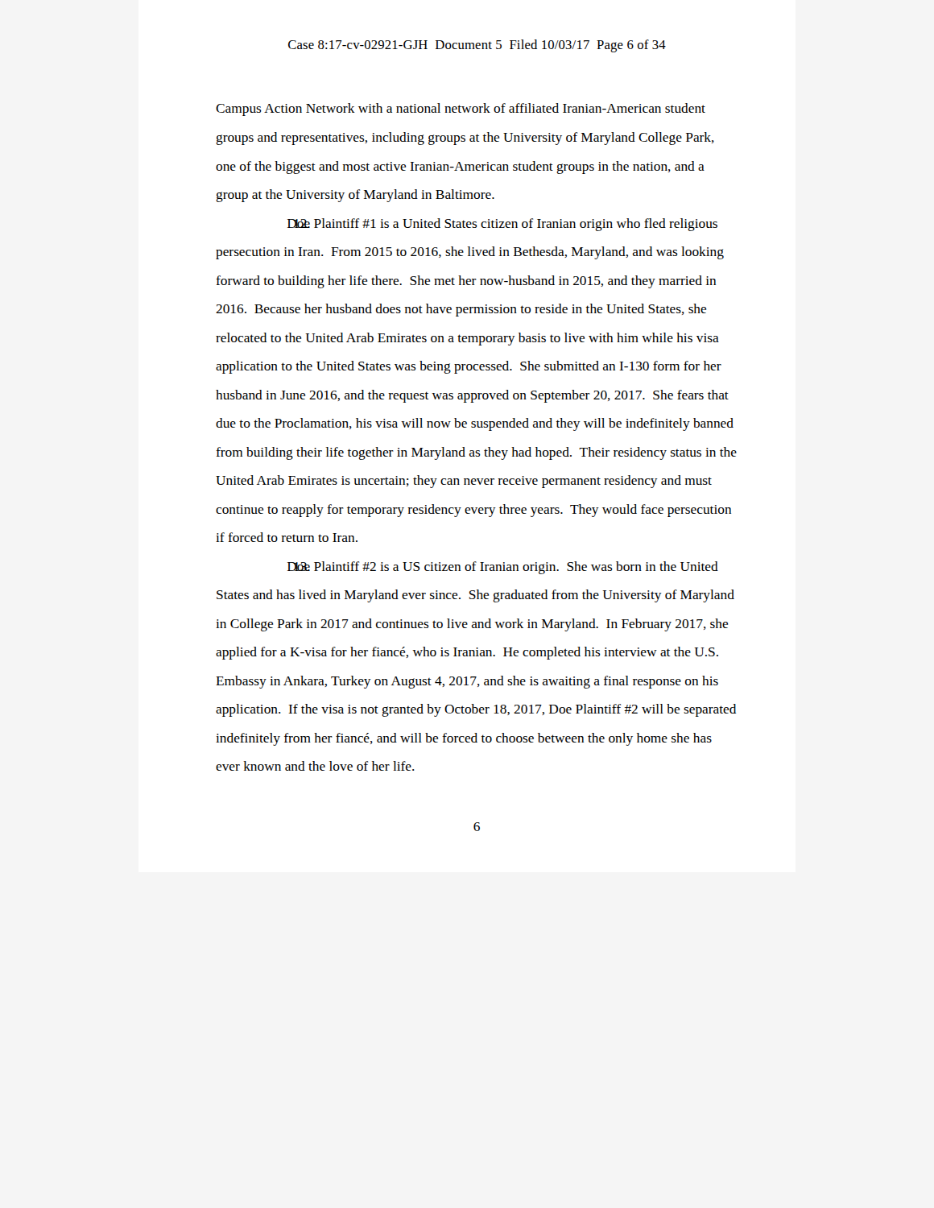Case 8:17-cv-02921-GJH Document 5 Filed 10/03/17 Page 6 of 34
Campus Action Network with a national network of affiliated Iranian-American student groups and representatives, including groups at the University of Maryland College Park, one of the biggest and most active Iranian-American student groups in the nation, and a group at the University of Maryland in Baltimore.
12. Doe Plaintiff #1 is a United States citizen of Iranian origin who fled religious persecution in Iran. From 2015 to 2016, she lived in Bethesda, Maryland, and was looking forward to building her life there. She met her now-husband in 2015, and they married in 2016. Because her husband does not have permission to reside in the United States, she relocated to the United Arab Emirates on a temporary basis to live with him while his visa application to the United States was being processed. She submitted an I-130 form for her husband in June 2016, and the request was approved on September 20, 2017. She fears that due to the Proclamation, his visa will now be suspended and they will be indefinitely banned from building their life together in Maryland as they had hoped. Their residency status in the United Arab Emirates is uncertain; they can never receive permanent residency and must continue to reapply for temporary residency every three years. They would face persecution if forced to return to Iran.
13. Doe Plaintiff #2 is a US citizen of Iranian origin. She was born in the United States and has lived in Maryland ever since. She graduated from the University of Maryland in College Park in 2017 and continues to live and work in Maryland. In February 2017, she applied for a K-visa for her fiancé, who is Iranian. He completed his interview at the U.S. Embassy in Ankara, Turkey on August 4, 2017, and she is awaiting a final response on his application. If the visa is not granted by October 18, 2017, Doe Plaintiff #2 will be separated indefinitely from her fiancé, and will be forced to choose between the only home she has ever known and the love of her life.
6